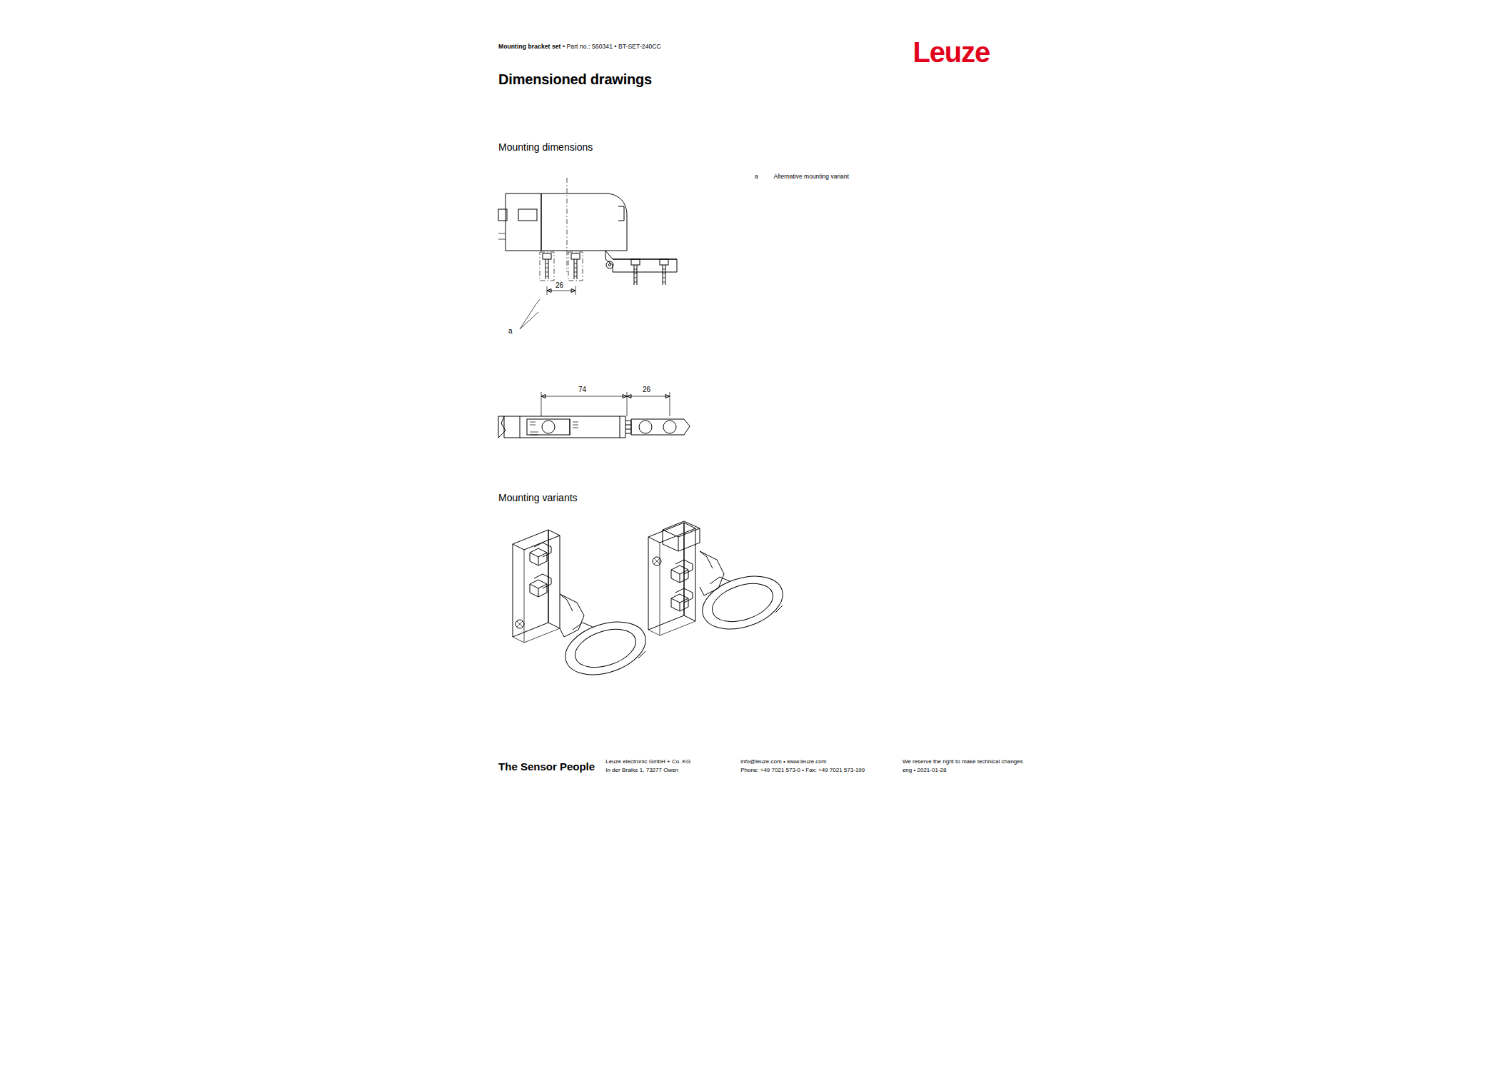Leuze
Mounting bracket set • Part no.: 560341 • BT-SET-240CC
Dimensioned drawings
Mounting dimensions
a Alternative mounting variant
26 a 74 26
Mounting variants
The Sensor People
Leuze electronic GmbH + Co. KG
In der Braike 1, 73277 Owen
info@leuze.com • www.leuze.com
Phone: +49 7021 573-0 • Fax: +49 7021 573-199
We reserve the right to make technical changes
eng • 2021-01-28
4/4